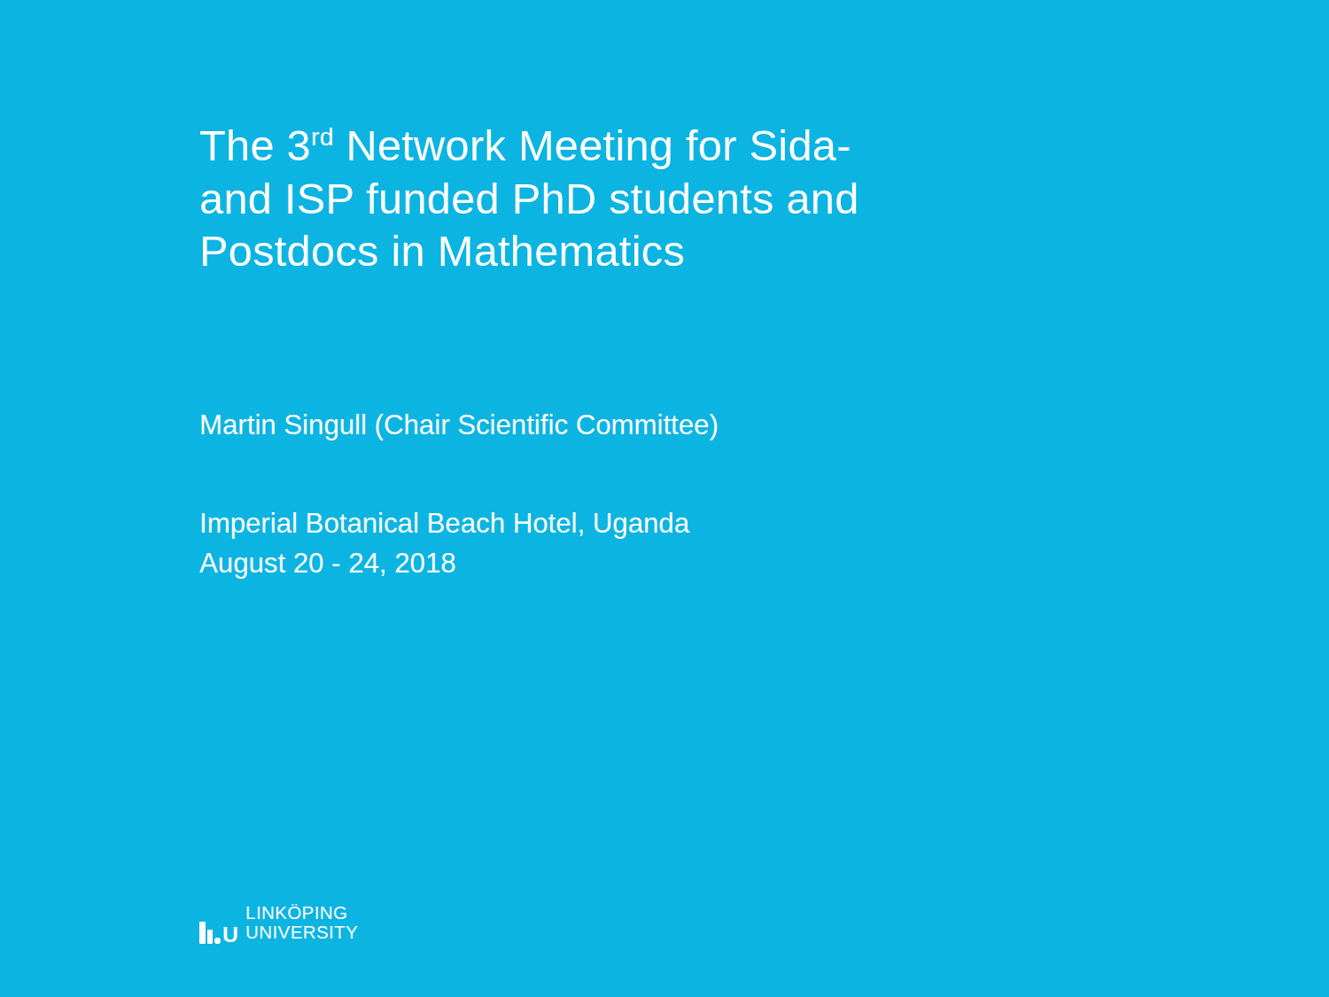The 3rd Network Meeting for Sida- and ISP funded PhD students and Postdocs in Mathematics
Martin Singull (Chair Scientific Committee)
Imperial Botanical Beach Hotel, Uganda
August 20 - 24, 2018
U
Linköping University